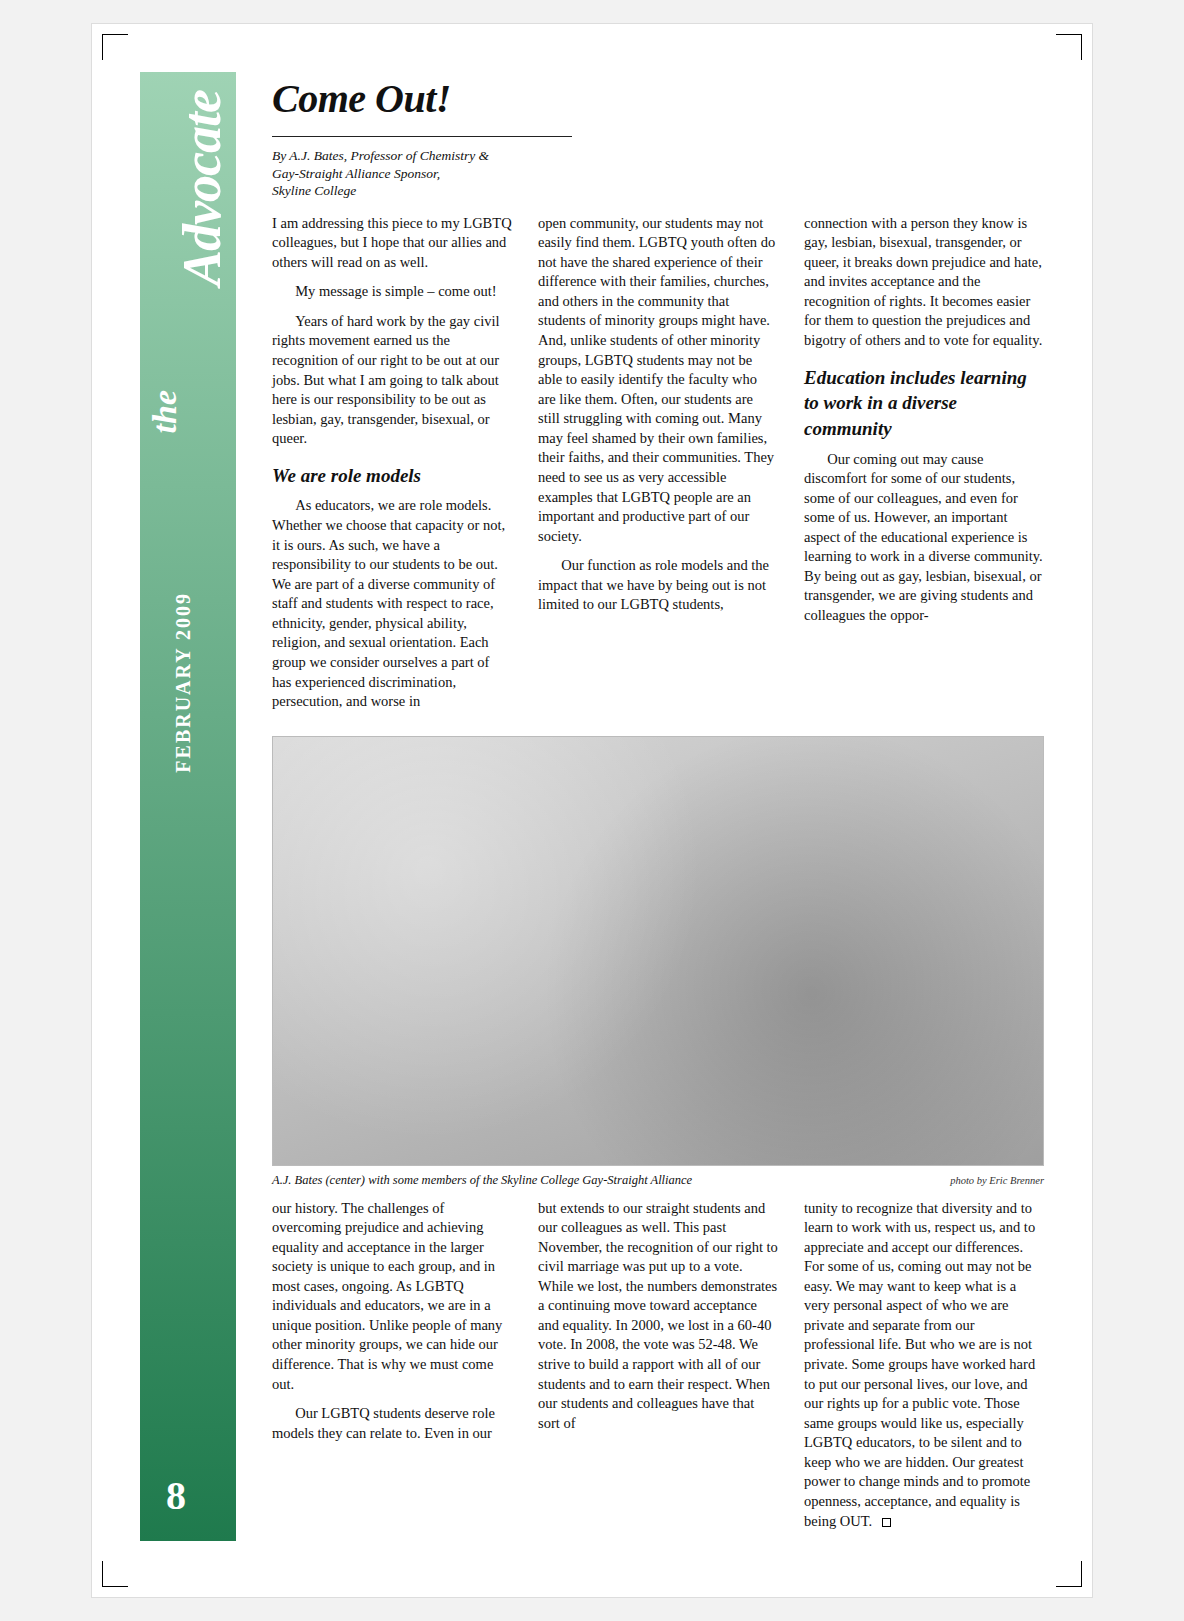Advocate
the
FEBRUARY 2009
8
Come Out!
By A.J. Bates, Professor of Chemistry &
Gay-Straight Alliance Sponsor,
Skyline College
I am addressing this piece to my LGBTQ colleagues, but I hope that our allies and others will read on as well.
My message is simple – come out!
Years of hard work by the gay civil rights movement earned us the recognition of our right to be out at our jobs. But what I am going to talk about here is our responsibility to be out as lesbian, gay, transgender, bisexual, or queer.
We are role models
As educators, we are role models. Whether we choose that capacity or not, it is ours. As such, we have a responsibility to our students to be out. We are part of a diverse community of staff and students with respect to race, ethnicity, gender, physical ability, religion, and sexual orientation. Each group we consider ourselves a part of has experienced discrimination, persecution, and worse in
open community, our students may not easily find them. LGBTQ youth often do not have the shared experience of their difference with their families, churches, and others in the community that students of minority groups might have. And, unlike students of other minority groups, LGBTQ students may not be able to easily identify the faculty who are like them. Often, our students are still struggling with coming out. Many may feel shamed by their own families, their faiths, and their communities. They need to see us as very accessible examples that LGBTQ people are an important and productive part of our society.
Our function as role models and the impact that we have by being out is not limited to our LGBTQ students,
connection with a person they know is gay, lesbian, bisexual, transgender, or queer, it breaks down prejudice and hate, and invites acceptance and the recognition of rights. It becomes easier for them to question the prejudices and bigotry of others and to vote for equality.
Education includes learning to work in a diverse community
Our coming out may cause discomfort for some of our students, some of our colleagues, and even for some of us. However, an important aspect of the educational experience is learning to work in a diverse community. By being out as gay, lesbian, bisexual, or transgender, we are giving students and colleagues the oppor-
A.J. Bates (center) with some members of the Skyline College Gay-Straight Alliance photo by Eric Brenner
our history. The challenges of overcoming prejudice and achieving equality and acceptance in the larger society is unique to each group, and in most cases, ongoing. As LGBTQ individuals and educators, we are in a unique position. Unlike people of many other minority groups, we can hide our difference. That is why we must come out.
Our LGBTQ students deserve role models they can relate to. Even in our
but extends to our straight students and our colleagues as well. This past November, the recognition of our right to civil marriage was put up to a vote. While we lost, the numbers demonstrates a continuing move toward acceptance and equality. In 2000, we lost in a 60-40 vote. In 2008, the vote was 52-48. We strive to build a rapport with all of our students and to earn their respect. When our students and colleagues have that sort of
tunity to recognize that diversity and to learn to work with us, respect us, and to appreciate and accept our differences. For some of us, coming out may not be easy. We may want to keep what is a very personal aspect of who we are private and separate from our professional life. But who we are is not private. Some groups have worked hard to put our personal lives, our love, and our rights up for a public vote. Those same groups would like us, especially LGBTQ educators, to be silent and to keep who we are hidden. Our greatest power to change minds and to promote openness, acceptance, and equality is being OUT.